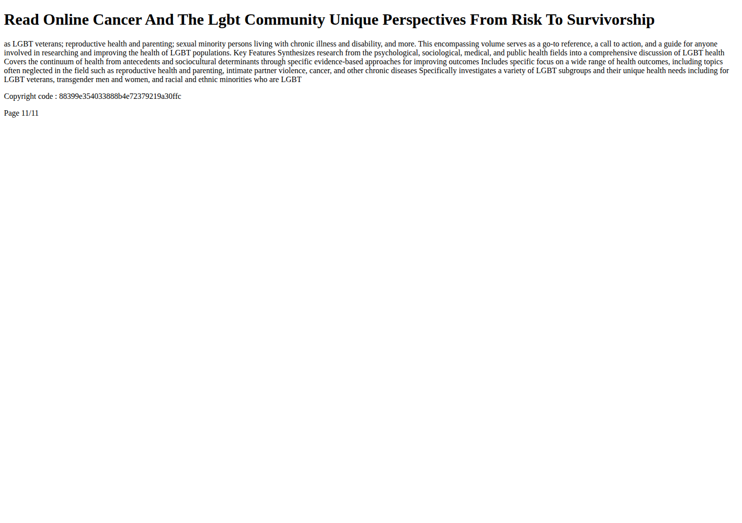Read Online Cancer And The Lgbt Community Unique Perspectives From Risk To Survivorship
as LGBT veterans; reproductive health and parenting; sexual minority persons living with chronic illness and disability, and more. This encompassing volume serves as a go-to reference, a call to action, and a guide for anyone involved in researching and improving the health of LGBT populations. Key Features Synthesizes research from the psychological, sociological, medical, and public health fields into a comprehensive discussion of LGBT health Covers the continuum of health from antecedents and sociocultural determinants through specific evidence-based approaches for improving outcomes Includes specific focus on a wide range of health outcomes, including topics often neglected in the field such as reproductive health and parenting, intimate partner violence, cancer, and other chronic diseases Specifically investigates a variety of LGBT subgroups and their unique health needs including for LGBT veterans, transgender men and women, and racial and ethnic minorities who are LGBT
Copyright code : 88399e354033888b4e72379219a30ffc
Page 11/11